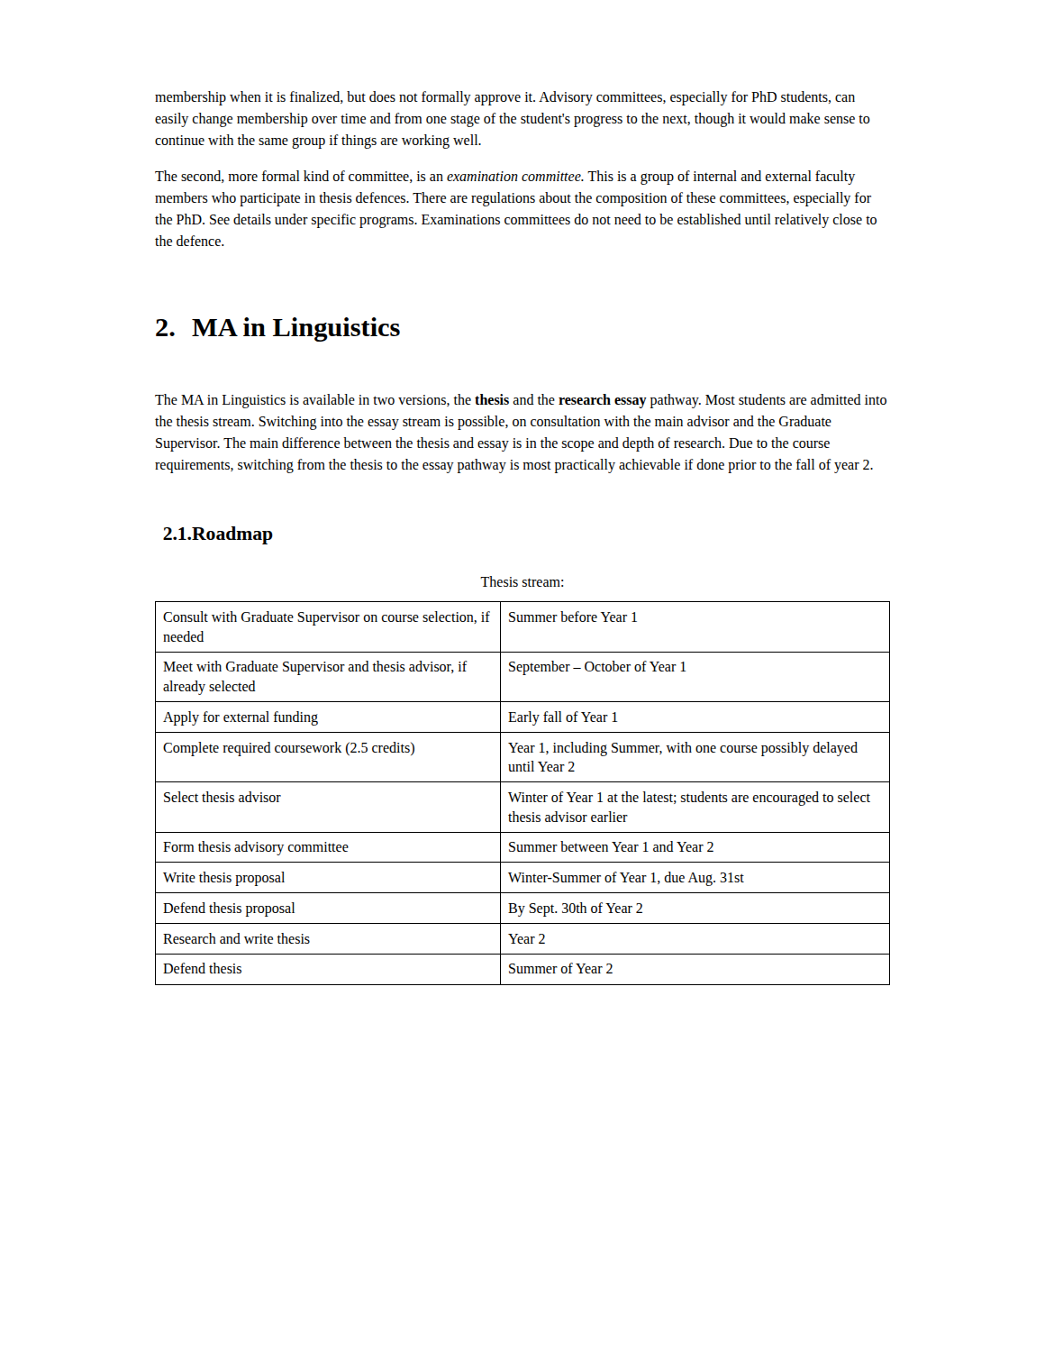membership when it is finalized, but does not formally approve it. Advisory committees, especially for PhD students, can easily change membership over time and from one stage of the student's progress to the next, though it would make sense to continue with the same group if things are working well.
The second, more formal kind of committee, is an examination committee. This is a group of internal and external faculty members who participate in thesis defences. There are regulations about the composition of these committees, especially for the PhD. See details under specific programs. Examinations committees do not need to be established until relatively close to the defence.
2. MA in Linguistics
The MA in Linguistics is available in two versions, the thesis and the research essay pathway. Most students are admitted into the thesis stream. Switching into the essay stream is possible, on consultation with the main advisor and the Graduate Supervisor. The main difference between the thesis and essay is in the scope and depth of research. Due to the course requirements, switching from the thesis to the essay pathway is most practically achievable if done prior to the fall of year 2.
2.1.Roadmap
Thesis stream:
| Consult with Graduate Supervisor on course selection, if needed | Summer before Year 1 |
| Meet with Graduate Supervisor and thesis advisor, if already selected | September – October of Year 1 |
| Apply for external funding | Early fall of Year 1 |
| Complete required coursework (2.5 credits) | Year 1, including Summer, with one course possibly delayed until Year 2 |
| Select thesis advisor | Winter of Year 1 at the latest; students are encouraged to select thesis advisor earlier |
| Form thesis advisory committee | Summer between Year 1 and Year 2 |
| Write thesis proposal | Winter-Summer of Year 1, due Aug. 31st |
| Defend thesis proposal | By Sept. 30th of Year 2 |
| Research and write thesis | Year 2 |
| Defend thesis | Summer of Year 2 |